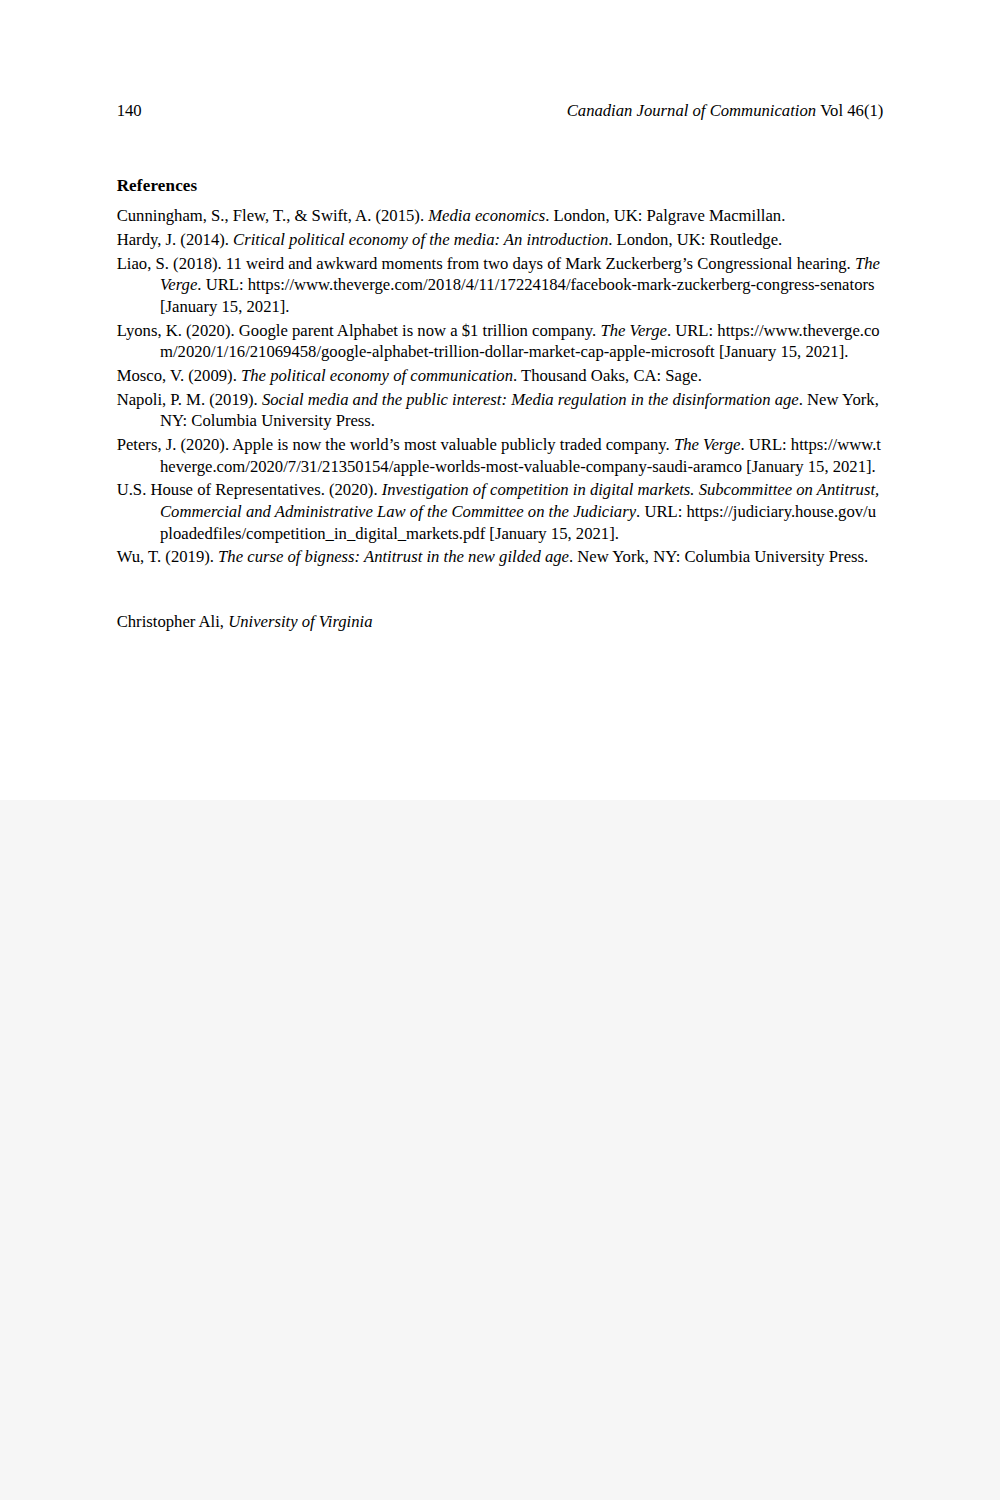140 Canadian Journal of Communication Vol 46(1)
References
Cunningham, S., Flew, T., & Swift, A. (2015). Media economics. London, UK: Palgrave Macmillan.
Hardy, J. (2014). Critical political economy of the media: An introduction. London, UK: Routledge.
Liao, S. (2018). 11 weird and awkward moments from two days of Mark Zuckerberg’s Congressional hearing. The Verge. URL: https://www.theverge.com/2018/4/11/17224184/facebook-mark-zuckerberg-congress-senators [January 15, 2021].
Lyons, K. (2020). Google parent Alphabet is now a $1 trillion company. The Verge. URL: https://www.theverge.com/2020/1/16/21069458/google-alphabet-trillion-dollar-market-cap-apple-microsoft [January 15, 2021].
Mosco, V. (2009). The political economy of communication. Thousand Oaks, CA: Sage.
Napoli, P. M. (2019). Social media and the public interest: Media regulation in the disinformation age. New York, NY: Columbia University Press.
Peters, J. (2020). Apple is now the world’s most valuable publicly traded company. The Verge. URL: https://www.theverge.com/2020/7/31/21350154/apple-worlds-most-valuable-company-saudi-aramco [January 15, 2021].
U.S. House of Representatives. (2020). Investigation of competition in digital markets. Subcommittee on Antitrust, Commercial and Administrative Law of the Committee on the Judiciary. URL: https://judiciary.house.gov/uploadedfiles/competition_in_digital_markets.pdf [January 15, 2021].
Wu, T. (2019). The curse of bigness: Antitrust in the new gilded age. New York, NY: Columbia University Press.
Christopher Ali, University of Virginia